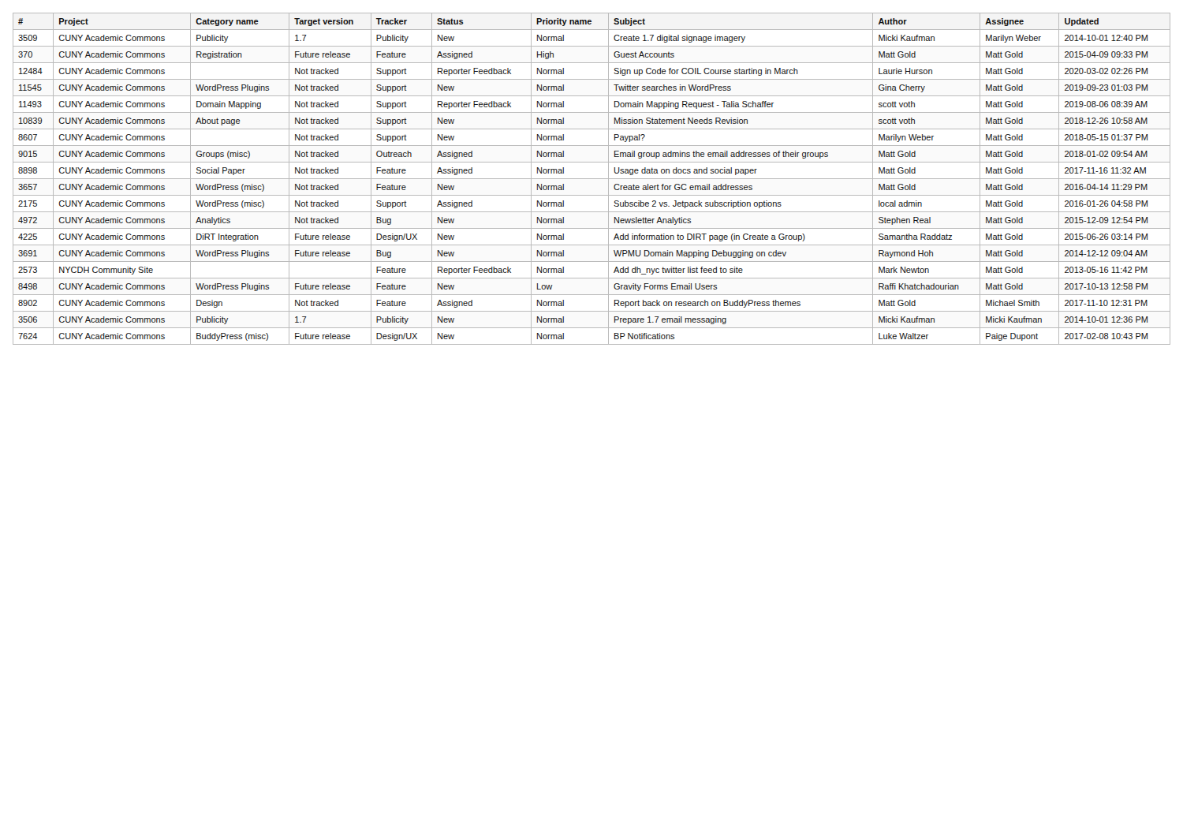Issue tracker listing
| # | Project | Category name | Target version | Tracker | Status | Priority name | Subject | Author | Assignee | Updated |
| --- | --- | --- | --- | --- | --- | --- | --- | --- | --- | --- |
| 3509 | CUNY Academic Commons | Publicity | 1.7 | Publicity | New | Normal | Create 1.7 digital signage imagery | Micki Kaufman | Marilyn Weber | 2014-10-01 12:40 PM |
| 370 | CUNY Academic Commons | Registration | Future release | Feature | Assigned | High | Guest Accounts | Matt Gold | Matt Gold | 2015-04-09 09:33 PM |
| 12484 | CUNY Academic Commons | | Not tracked | Support | Reporter Feedback | Normal | Sign up Code for COIL Course starting in March | Laurie Hurson | Matt Gold | 2020-03-02 02:26 PM |
| 11545 | CUNY Academic Commons | WordPress Plugins | Not tracked | Support | New | Normal | Twitter searches in WordPress | Gina Cherry | Matt Gold | 2019-09-23 01:03 PM |
| 11493 | CUNY Academic Commons | Domain Mapping | Not tracked | Support | Reporter Feedback | Normal | Domain Mapping Request - Talia Schaffer | scott voth | Matt Gold | 2019-08-06 08:39 AM |
| 10839 | CUNY Academic Commons | About page | Not tracked | Support | New | Normal | Mission Statement Needs Revision | scott voth | Matt Gold | 2018-12-26 10:58 AM |
| 8607 | CUNY Academic Commons | | Not tracked | Support | New | Normal | Paypal? | Marilyn Weber | Matt Gold | 2018-05-15 01:37 PM |
| 9015 | CUNY Academic Commons | Groups (misc) | Not tracked | Outreach | Assigned | Normal | Email group admins the email addresses of their groups | Matt Gold | Matt Gold | 2018-01-02 09:54 AM |
| 8898 | CUNY Academic Commons | Social Paper | Not tracked | Feature | Assigned | Normal | Usage data on docs and social paper | Matt Gold | Matt Gold | 2017-11-16 11:32 AM |
| 3657 | CUNY Academic Commons | WordPress (misc) | Not tracked | Feature | New | Normal | Create alert for GC email addresses | Matt Gold | Matt Gold | 2016-04-14 11:29 PM |
| 2175 | CUNY Academic Commons | WordPress (misc) | Not tracked | Support | Assigned | Normal | Subscibe 2 vs. Jetpack subscription options | local admin | Matt Gold | 2016-01-26 04:58 PM |
| 4972 | CUNY Academic Commons | Analytics | Not tracked | Bug | New | Normal | Newsletter Analytics | Stephen Real | Matt Gold | 2015-12-09 12:54 PM |
| 4225 | CUNY Academic Commons | DiRT Integration | Future release | Design/UX | New | Normal | Add information to DIRT page (in Create a Group) | Samantha Raddatz | Matt Gold | 2015-06-26 03:14 PM |
| 3691 | CUNY Academic Commons | WordPress Plugins | Future release | Bug | New | Normal | WPMU Domain Mapping Debugging on cdev | Raymond Hoh | Matt Gold | 2014-12-12 09:04 AM |
| 2573 | NYCDH Community Site | | | Feature | Reporter Feedback | Normal | Add dh_nyc twitter list feed to site | Mark Newton | Matt Gold | 2013-05-16 11:42 PM |
| 8498 | CUNY Academic Commons | WordPress Plugins | Future release | Feature | New | Low | Gravity Forms Email Users | Raffi Khatchadourian | Matt Gold | 2017-10-13 12:58 PM |
| 8902 | CUNY Academic Commons | Design | Not tracked | Feature | Assigned | Normal | Report back on research on BuddyPress themes | Matt Gold | Michael Smith | 2017-11-10 12:31 PM |
| 3506 | CUNY Academic Commons | Publicity | 1.7 | Publicity | New | Normal | Prepare 1.7 email messaging | Micki Kaufman | Micki Kaufman | 2014-10-01 12:36 PM |
| 7624 | CUNY Academic Commons | BuddyPress (misc) | Future release | Design/UX | New | Normal | BP Notifications | Luke Waltzer | Paige Dupont | 2017-02-08 10:43 PM |